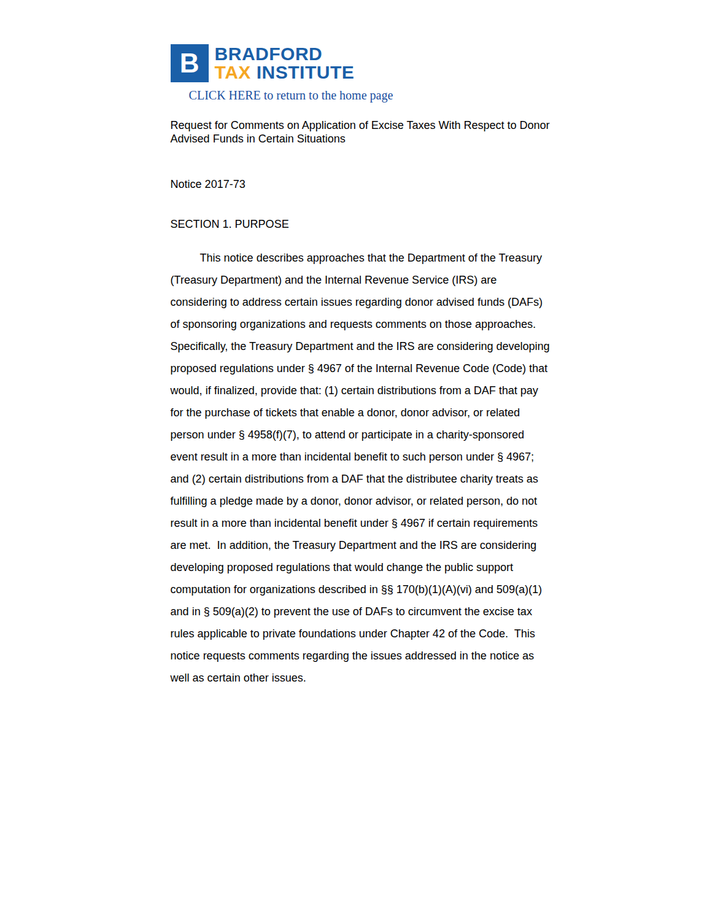B
BRADFORD
TAX INSTITUTE
CLICK HERE to return to the home page
Request for Comments on Application of Excise Taxes With Respect to Donor Advised Funds in Certain Situations
Notice 2017-73
SECTION 1. PURPOSE
This notice describes approaches that the Department of the Treasury (Treasury Department) and the Internal Revenue Service (IRS) are considering to address certain issues regarding donor advised funds (DAFs) of sponsoring organizations and requests comments on those approaches. Specifically, the Treasury Department and the IRS are considering developing proposed regulations under § 4967 of the Internal Revenue Code (Code) that would, if finalized, provide that: (1) certain distributions from a DAF that pay for the purchase of tickets that enable a donor, donor advisor, or related person under § 4958(f)(7), to attend or participate in a charity-sponsored event result in a more than incidental benefit to such person under § 4967; and (2) certain distributions from a DAF that the distributee charity treats as fulfilling a pledge made by a donor, donor advisor, or related person, do not result in a more than incidental benefit under § 4967 if certain requirements are met. In addition, the Treasury Department and the IRS are considering developing proposed regulations that would change the public support computation for organizations described in §§ 170(b)(1)(A)(vi) and 509(a)(1) and in § 509(a)(2) to prevent the use of DAFs to circumvent the excise tax rules applicable to private foundations under Chapter 42 of the Code. This notice requests comments regarding the issues addressed in the notice as well as certain other issues.